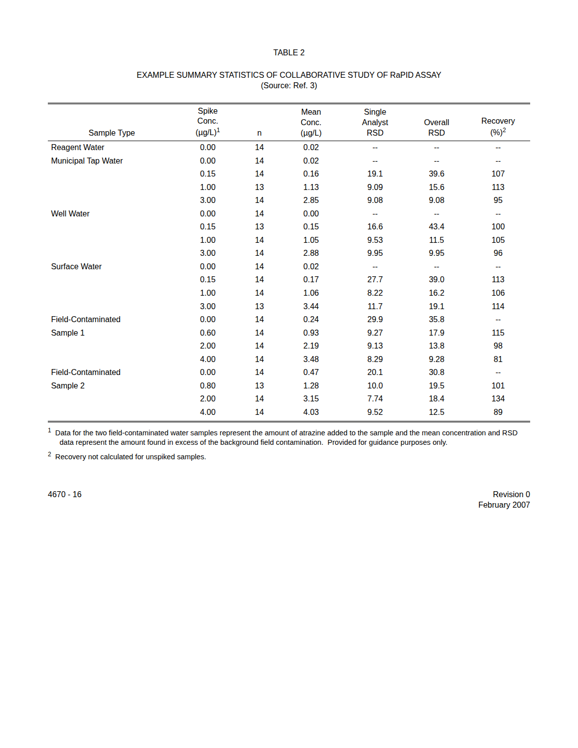TABLE 2
EXAMPLE SUMMARY STATISTICS OF COLLABORATIVE STUDY OF RaPID ASSAY
(Source: Ref. 3)
| Sample Type | Spike Conc. (µg/L) 1 | n | Mean Conc. (µg/L) | Single Analyst RSD | Overall RSD | Recovery (%) 2 |
| --- | --- | --- | --- | --- | --- | --- |
| Reagent Water | 0.00 | 14 | 0.02 | -- | -- | -- |
| Municipal Tap Water | 0.00 | 14 | 0.02 | -- | -- | -- |
| | 0.15 | 14 | 0.16 | 19.1 | 39.6 | 107 |
| | 1.00 | 13 | 1.13 | 9.09 | 15.6 | 113 |
| | 3.00 | 14 | 2.85 | 9.08 | 9.08 | 95 |
| Well Water | 0.00 | 14 | 0.00 | -- | -- | -- |
| | 0.15 | 13 | 0.15 | 16.6 | 43.4 | 100 |
| | 1.00 | 14 | 1.05 | 9.53 | 11.5 | 105 |
| | 3.00 | 14 | 2.88 | 9.95 | 9.95 | 96 |
| Surface Water | 0.00 | 14 | 0.02 | -- | -- | -- |
| | 0.15 | 14 | 0.17 | 27.7 | 39.0 | 113 |
| | 1.00 | 14 | 1.06 | 8.22 | 16.2 | 106 |
| | 3.00 | 13 | 3.44 | 11.7 | 19.1 | 114 |
| Field-Contaminated | 0.00 | 14 | 0.24 | 29.9 | 35.8 | -- |
| Sample 1 | 0.60 | 14 | 0.93 | 9.27 | 17.9 | 115 |
| | 2.00 | 14 | 2.19 | 9.13 | 13.8 | 98 |
| | 4.00 | 14 | 3.48 | 8.29 | 9.28 | 81 |
| Field-Contaminated | 0.00 | 14 | 0.47 | 20.1 | 30.8 | -- |
| Sample 2 | 0.80 | 13 | 1.28 | 10.0 | 19.5 | 101 |
| | 2.00 | 14 | 3.15 | 7.74 | 18.4 | 134 |
| | 4.00 | 14 | 4.03 | 9.52 | 12.5 | 89 |
1 Data for the two field-contaminated water samples represent the amount of atrazine added to the sample and the mean concentration and RSD data represent the amount found in excess of the background field contamination. Provided for guidance purposes only.
2 Recovery not calculated for unspiked samples.
4670 - 16
Revision 0
February 2007